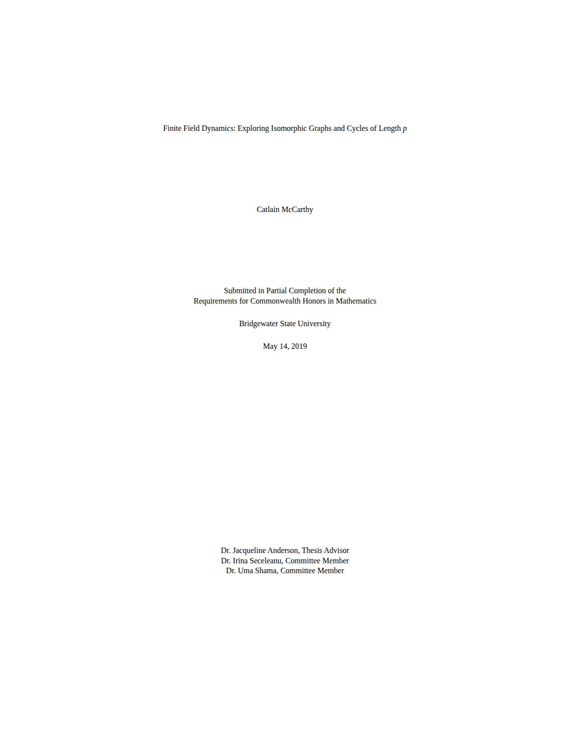Finite Field Dynamics: Exploring Isomorphic Graphs and Cycles of Length p
Catlain McCarthy
Submitted in Partial Completion of the
Requirements for Commonwealth Honors in Mathematics
Bridgewater State University
May 14, 2019
Dr. Jacqueline Anderson, Thesis Advisor
Dr. Irina Seceleanu, Committee Member
Dr. Uma Shama, Committee Member